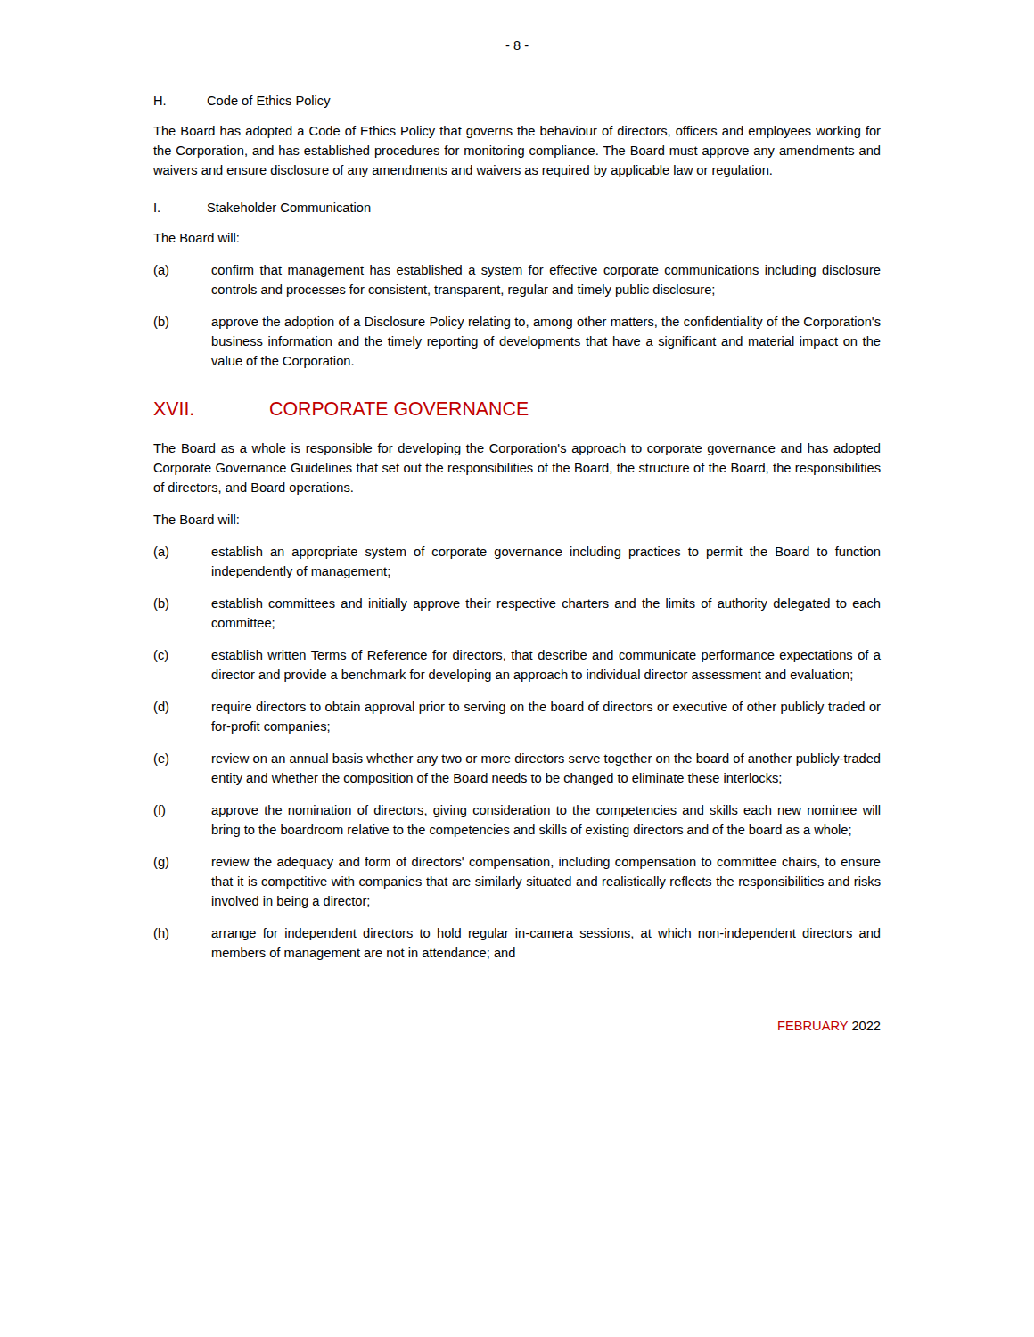- 8 -
H. Code of Ethics Policy
The Board has adopted a Code of Ethics Policy that governs the behaviour of directors, officers and employees working for the Corporation, and has established procedures for monitoring compliance. The Board must approve any amendments and waivers and ensure disclosure of any amendments and waivers as required by applicable law or regulation.
I. Stakeholder Communication
The Board will:
(a)
confirm that management has established a system for effective corporate communications including disclosure controls and processes for consistent, transparent, regular and timely public disclosure;
(b)
approve the adoption of a Disclosure Policy relating to, among other matters, the confidentiality of the Corporation's business information and the timely reporting of developments that have a significant and material impact on the value of the Corporation.
XVII. CORPORATE GOVERNANCE
The Board as a whole is responsible for developing the Corporation's approach to corporate governance and has adopted Corporate Governance Guidelines that set out the responsibilities of the Board, the structure of the Board, the responsibilities of directors, and Board operations.
The Board will:
(a)
establish an appropriate system of corporate governance including practices to permit the Board to function independently of management;
(b)
establish committees and initially approve their respective charters and the limits of authority delegated to each committee;
(c)
establish written Terms of Reference for directors, that describe and communicate performance expectations of a director and provide a benchmark for developing an approach to individual director assessment and evaluation;
(d)
require directors to obtain approval prior to serving on the board of directors or executive of other publicly traded or for-profit companies;
(e)
review on an annual basis whether any two or more directors serve together on the board of another publicly-traded entity and whether the composition of the Board needs to be changed to eliminate these interlocks;
(f)
approve the nomination of directors, giving consideration to the competencies and skills each new nominee will bring to the boardroom relative to the competencies and skills of existing directors and of the board as a whole;
(g)
review the adequacy and form of directors' compensation, including compensation to committee chairs, to ensure that it is competitive with companies that are similarly situated and realistically reflects the responsibilities and risks involved in being a director;
(h)
arrange for independent directors to hold regular in-camera sessions, at which non-independent directors and members of management are not in attendance; and
FEBRUARY 2022